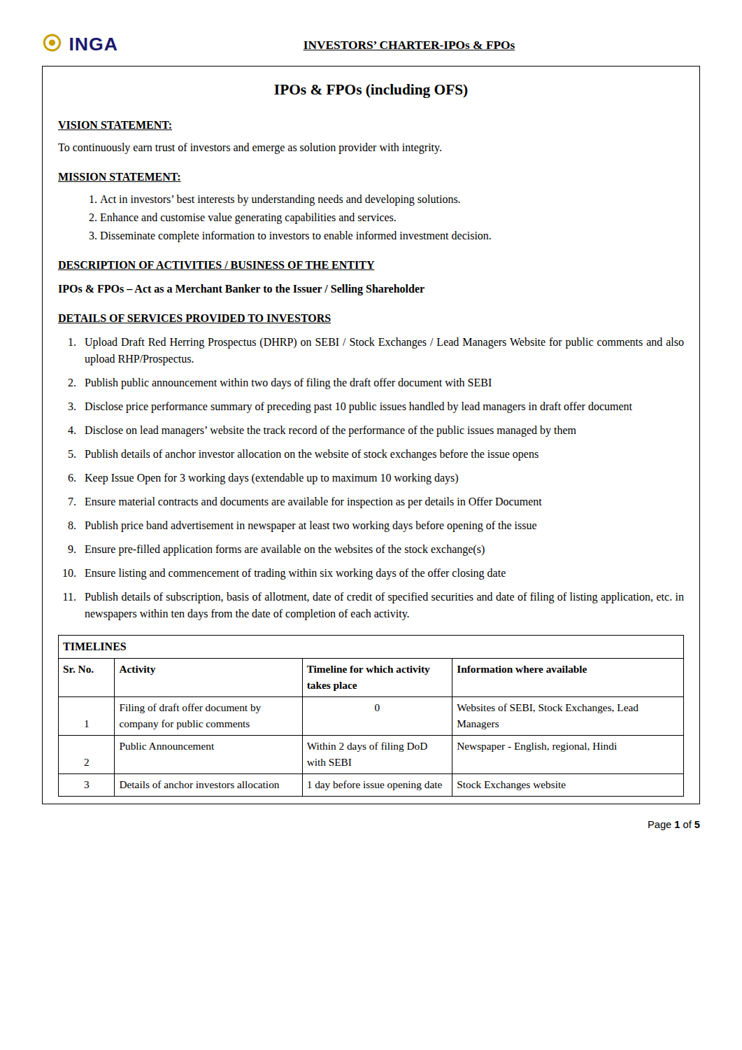⦿ INGA
INVESTORS’ CHARTER-IPOs & FPOs
IPOs & FPOs (including OFS)
VISION STATEMENT:
To continuously earn trust of investors and emerge as solution provider with integrity.
MISSION STATEMENT:
Act in investors’ best interests by understanding needs and developing solutions.
Enhance and customise value generating capabilities and services.
Disseminate complete information to investors to enable informed investment decision.
DESCRIPTION OF ACTIVITIES / BUSINESS OF THE ENTITY
IPOs & FPOs – Act as a Merchant Banker to the Issuer / Selling Shareholder
DETAILS OF SERVICES PROVIDED TO INVESTORS
Upload Draft Red Herring Prospectus (DHRP) on SEBI / Stock Exchanges / Lead Managers Website for public comments and also upload RHP/Prospectus.
Publish public announcement within two days of filing the draft offer document with SEBI
Disclose price performance summary of preceding past 10 public issues handled by lead managers in draft offer document
Disclose on lead managers’ website the track record of the performance of the public issues managed by them
Publish details of anchor investor allocation on the website of stock exchanges before the issue opens
Keep Issue Open for 3 working days (extendable up to maximum 10 working days)
Ensure material contracts and documents are available for inspection as per details in Offer Document
Publish price band advertisement in newspaper at least two working days before opening of the issue
Ensure pre-filled application forms are available on the websites of the stock exchange(s)
Ensure listing and commencement of trading within six working days of the offer closing date
Publish details of subscription, basis of allotment, date of credit of specified securities and date of filing of listing application, etc. in newspapers within ten days from the date of completion of each activity.
| TIMELINES |
| Sr. No. | Activity | Timeline for which activity takes place | Information where available |
| 1 | Filing of draft offer document by company for public comments | 0 | Websites of SEBI, Stock Exchanges, Lead Managers |
| 2 | Public Announcement | Within 2 days of filing DoD with SEBI | Newspaper - English, regional, Hindi |
| 3 | Details of anchor investors allocation | 1 day before issue opening date | Stock Exchanges website |
Page 1 of 5